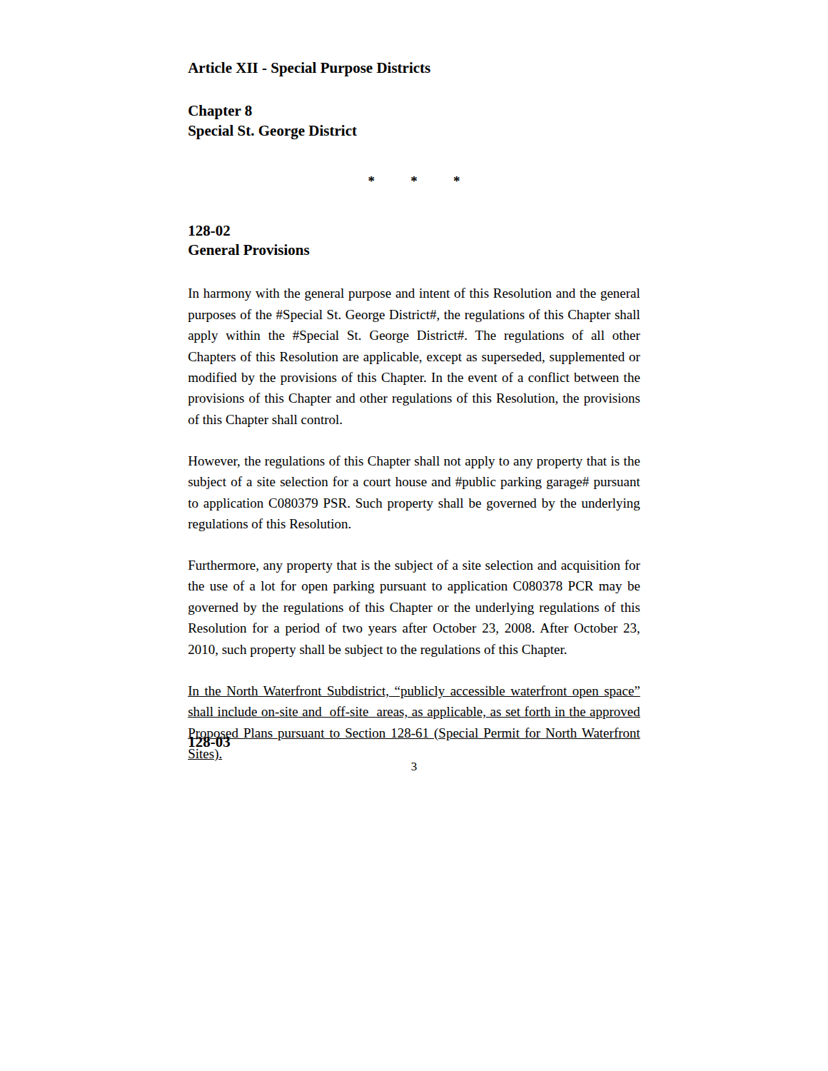Article XII - Special Purpose Districts
Chapter 8
Special St. George District
* * *
128-02
General Provisions
In harmony with the general purpose and intent of this Resolution and the general purposes of the #Special St. George District#, the regulations of this Chapter shall apply within the #Special St. George District#. The regulations of all other Chapters of this Resolution are applicable, except as superseded, supplemented or modified by the provisions of this Chapter. In the event of a conflict between the provisions of this Chapter and other regulations of this Resolution, the provisions of this Chapter shall control.
However, the regulations of this Chapter shall not apply to any property that is the subject of a site selection for a court house and #public parking garage# pursuant to application C080379 PSR. Such property shall be governed by the underlying regulations of this Resolution.
Furthermore, any property that is the subject of a site selection and acquisition for the use of a lot for open parking pursuant to application C080378 PCR may be governed by the regulations of this Chapter or the underlying regulations of this Resolution for a period of two years after October 23, 2008. After October 23, 2010, such property shall be subject to the regulations of this Chapter.
In the North Waterfront Subdistrict, “publicly accessible waterfront open space” shall include on-site and off-site areas, as applicable, as set forth in the approved Proposed Plans pursuant to Section 128-61 (Special Permit for North Waterfront Sites).
128-03
3